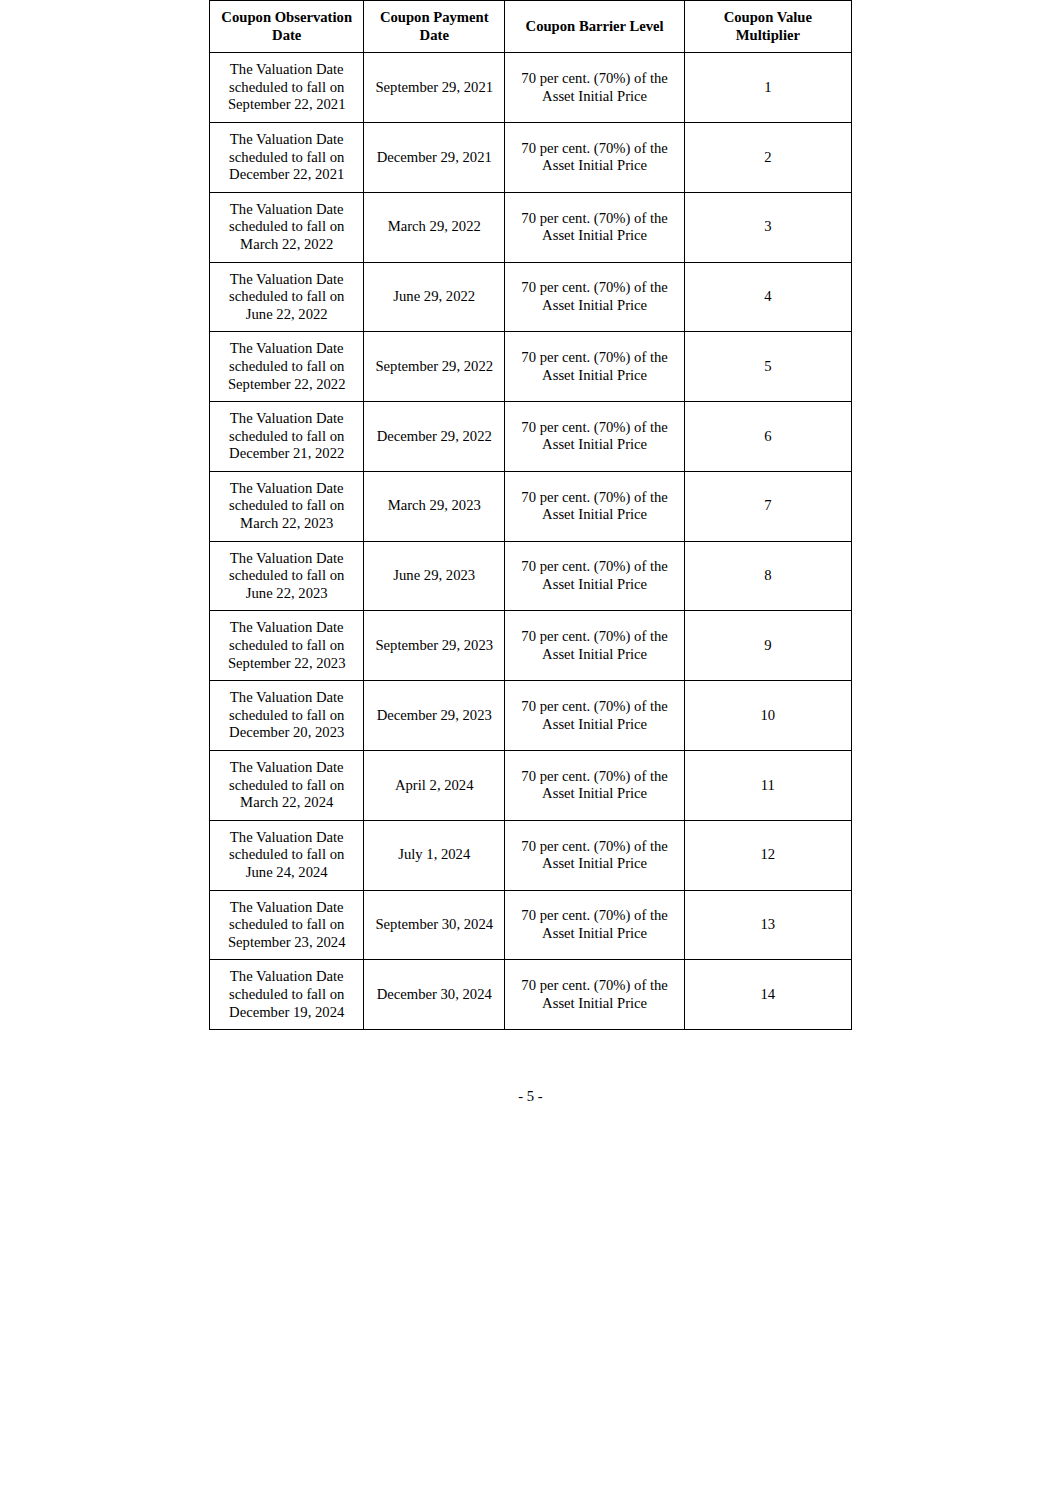| Coupon Observation Date | Coupon Payment Date | Coupon Barrier Level | Coupon Value Multiplier |
| --- | --- | --- | --- |
| The Valuation Date scheduled to fall on September 22, 2021 | September 29, 2021 | 70 per cent. (70%) of the Asset Initial Price | 1 |
| The Valuation Date scheduled to fall on December 22, 2021 | December 29, 2021 | 70 per cent. (70%) of the Asset Initial Price | 2 |
| The Valuation Date scheduled to fall on March 22, 2022 | March 29, 2022 | 70 per cent. (70%) of the Asset Initial Price | 3 |
| The Valuation Date scheduled to fall on June 22, 2022 | June 29, 2022 | 70 per cent. (70%) of the Asset Initial Price | 4 |
| The Valuation Date scheduled to fall on September 22, 2022 | September 29, 2022 | 70 per cent. (70%) of the Asset Initial Price | 5 |
| The Valuation Date scheduled to fall on December 21, 2022 | December 29, 2022 | 70 per cent. (70%) of the Asset Initial Price | 6 |
| The Valuation Date scheduled to fall on March 22, 2023 | March 29, 2023 | 70 per cent. (70%) of the Asset Initial Price | 7 |
| The Valuation Date scheduled to fall on June 22, 2023 | June 29, 2023 | 70 per cent. (70%) of the Asset Initial Price | 8 |
| The Valuation Date scheduled to fall on September 22, 2023 | September 29, 2023 | 70 per cent. (70%) of the Asset Initial Price | 9 |
| The Valuation Date scheduled to fall on December 20, 2023 | December 29, 2023 | 70 per cent. (70%) of the Asset Initial Price | 10 |
| The Valuation Date scheduled to fall on March 22, 2024 | April 2, 2024 | 70 per cent. (70%) of the Asset Initial Price | 11 |
| The Valuation Date scheduled to fall on June 24, 2024 | July 1, 2024 | 70 per cent. (70%) of the Asset Initial Price | 12 |
| The Valuation Date scheduled to fall on September 23, 2024 | September 30, 2024 | 70 per cent. (70%) of the Asset Initial Price | 13 |
| The Valuation Date scheduled to fall on December 19, 2024 | December 30, 2024 | 70 per cent. (70%) of the Asset Initial Price | 14 |
- 5 -